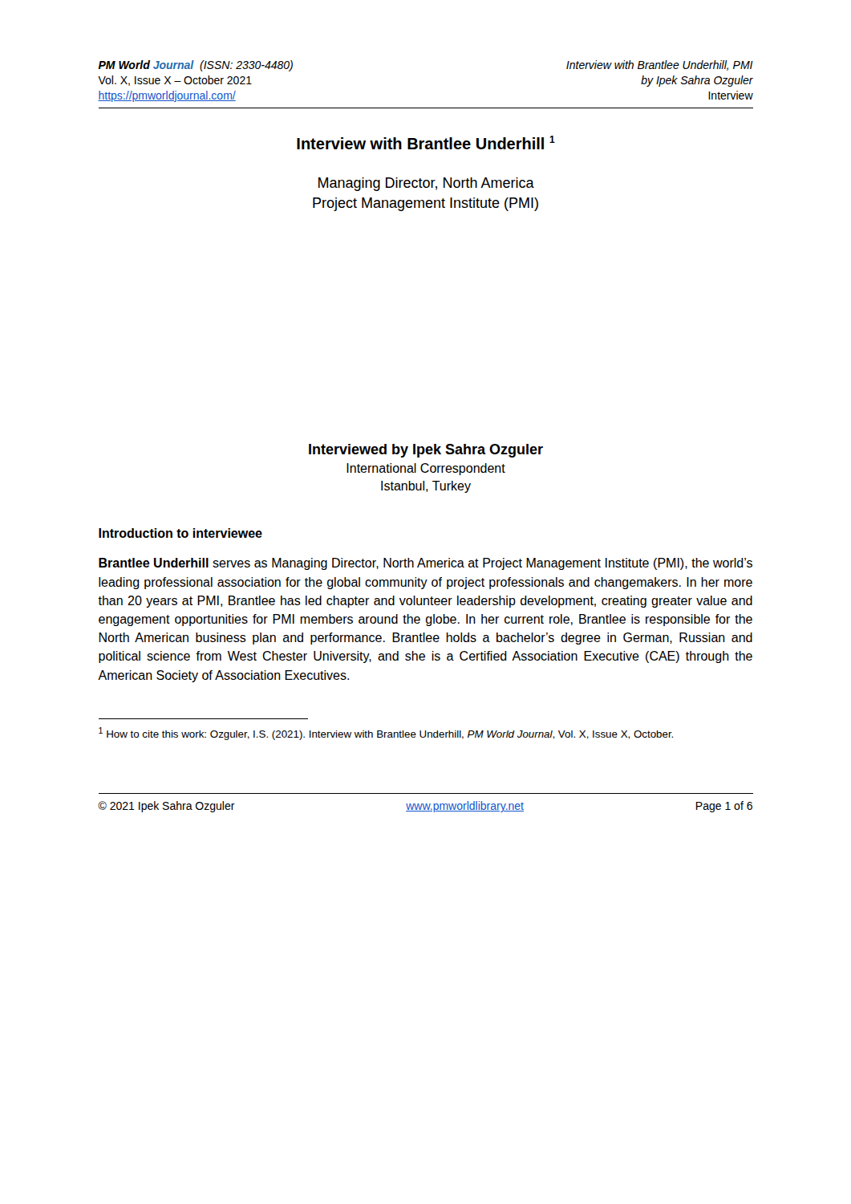PM World Journal (ISSN: 2330-4480)
Interview with Brantlee Underhill, PMI
Vol. X, Issue X – October 2021
by Ipek Sahra Ozguler
https://pmworldjournal.com/
Interview
Interview with Brantlee Underhill 1
Managing Director, North America
Project Management Institute (PMI)
Interviewed by Ipek Sahra Ozguler
International Correspondent
Istanbul, Turkey
Introduction to interviewee
Brantlee Underhill serves as Managing Director, North America at Project Management Institute (PMI), the world’s leading professional association for the global community of project professionals and changemakers. In her more than 20 years at PMI, Brantlee has led chapter and volunteer leadership development, creating greater value and engagement opportunities for PMI members around the globe. In her current role, Brantlee is responsible for the North American business plan and performance. Brantlee holds a bachelor’s degree in German, Russian and political science from West Chester University, and she is a Certified Association Executive (CAE) through the American Society of Association Executives.
1 How to cite this work: Ozguler, I.S. (2021). Interview with Brantlee Underhill, PM World Journal, Vol. X, Issue X, October.
© 2021 Ipek Sahra Ozguler
www.pmworldlibrary.net
Page 1 of 6